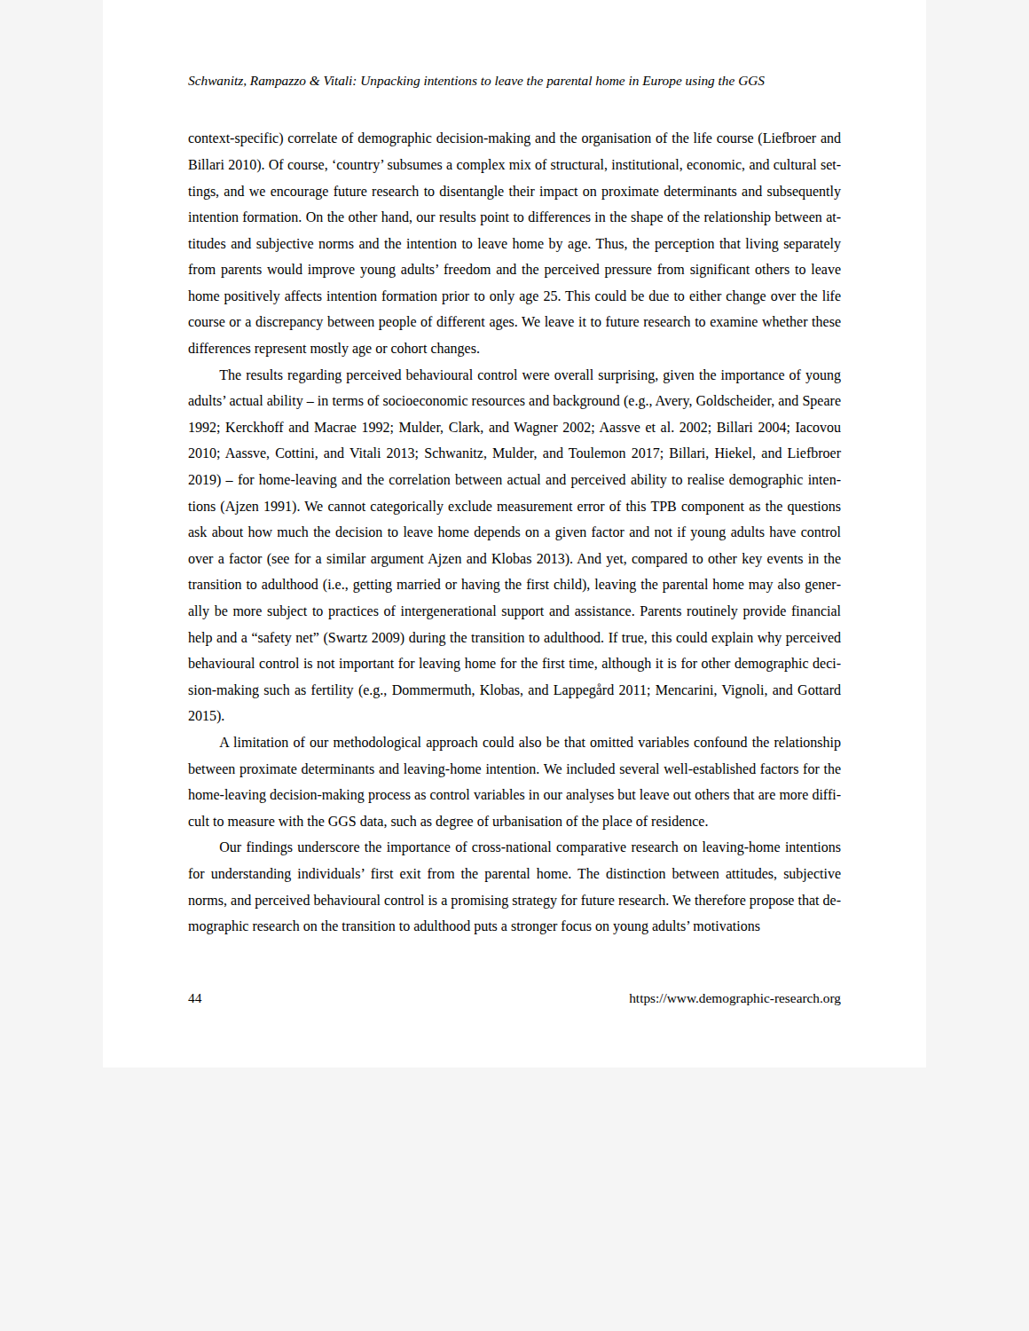Schwanitz, Rampazzo & Vitali: Unpacking intentions to leave the parental home in Europe using the GGS
context-specific) correlate of demographic decision-making and the organisation of the life course (Liefbroer and Billari 2010). Of course, ‘country’ subsumes a complex mix of structural, institutional, economic, and cultural settings, and we encourage future research to disentangle their impact on proximate determinants and subsequently intention formation. On the other hand, our results point to differences in the shape of the relationship between attitudes and subjective norms and the intention to leave home by age. Thus, the perception that living separately from parents would improve young adults’ freedom and the perceived pressure from significant others to leave home positively affects intention formation prior to only age 25. This could be due to either change over the life course or a discrepancy between people of different ages. We leave it to future research to examine whether these differences represent mostly age or cohort changes.
The results regarding perceived behavioural control were overall surprising, given the importance of young adults’ actual ability – in terms of socioeconomic resources and background (e.g., Avery, Goldscheider, and Speare 1992; Kerckhoff and Macrae 1992; Mulder, Clark, and Wagner 2002; Aassve et al. 2002; Billari 2004; Iacovou 2010; Aassve, Cottini, and Vitali 2013; Schwanitz, Mulder, and Toulemon 2017; Billari, Hiekel, and Liefbroer 2019) – for home-leaving and the correlation between actual and perceived ability to realise demographic intentions (Ajzen 1991). We cannot categorically exclude measurement error of this TPB component as the questions ask about how much the decision to leave home depends on a given factor and not if young adults have control over a factor (see for a similar argument Ajzen and Klobas 2013). And yet, compared to other key events in the transition to adulthood (i.e., getting married or having the first child), leaving the parental home may also generally be more subject to practices of intergenerational support and assistance. Parents routinely provide financial help and a “safety net” (Swartz 2009) during the transition to adulthood. If true, this could explain why perceived behavioural control is not important for leaving home for the first time, although it is for other demographic decision-making such as fertility (e.g., Dommermuth, Klobas, and Lappegård 2011; Mencarini, Vignoli, and Gottard 2015).
A limitation of our methodological approach could also be that omitted variables confound the relationship between proximate determinants and leaving-home intention. We included several well-established factors for the home-leaving decision-making process as control variables in our analyses but leave out others that are more difficult to measure with the GGS data, such as degree of urbanisation of the place of residence.
Our findings underscore the importance of cross-national comparative research on leaving-home intentions for understanding individuals’ first exit from the parental home. The distinction between attitudes, subjective norms, and perceived behavioural control is a promising strategy for future research. We therefore propose that demographic research on the transition to adulthood puts a stronger focus on young adults’ motivations
44 https://www.demographic-research.org